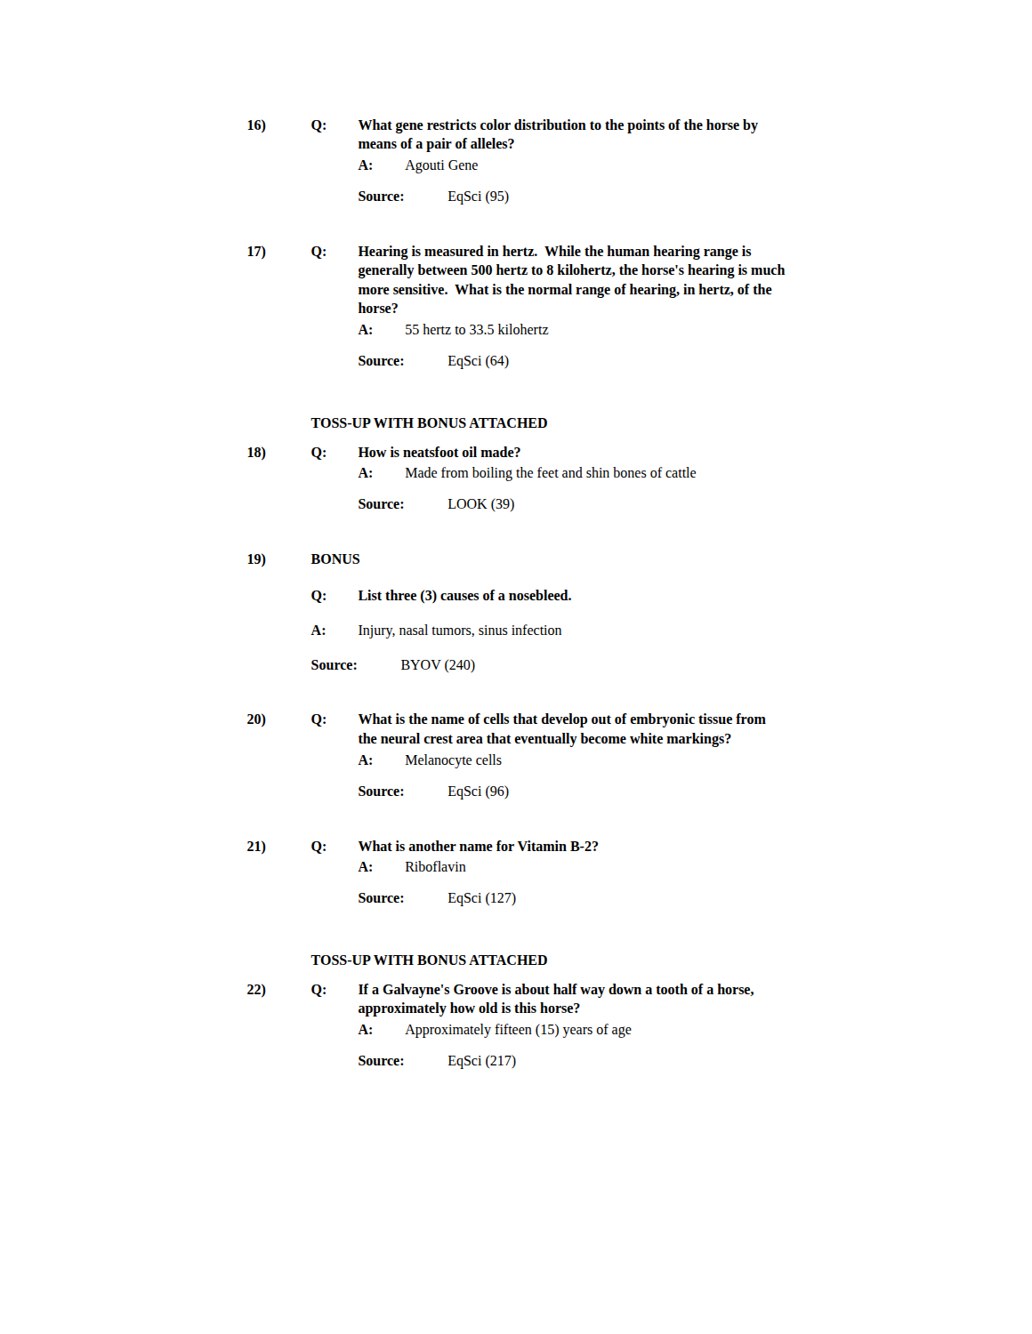16)
Q:
What gene restricts color distribution to the points of the horse by means of a pair of alleles?
A:
Agouti Gene
Source:
EqSci (95)
17)
Q:
Hearing is measured in hertz. While the human hearing range is generally between 500 hertz to 8 kilohertz, the horse's hearing is much more sensitive. What is the normal range of hearing, in hertz, of the horse?
A:
55 hertz to 33.5 kilohertz
Source:
EqSci (64)
TOSS-UP WITH BONUS ATTACHED
18)
Q:
How is neatsfoot oil made?
A:
Made from boiling the feet and shin bones of cattle
Source:
LOOK (39)
19)
BONUS
Q:
List three (3) causes of a nosebleed.
A:
Injury, nasal tumors, sinus infection
Source:
BYOV (240)
20)
Q:
What is the name of cells that develop out of embryonic tissue from the neural crest area that eventually become white markings?
A:
Melanocyte cells
Source:
EqSci (96)
21)
Q:
What is another name for Vitamin B-2?
A:
Riboflavin
Source:
EqSci (127)
TOSS-UP WITH BONUS ATTACHED
22)
Q:
If a Galvayne's Groove is about half way down a tooth of a horse, approximately how old is this horse?
A:
Approximately fifteen (15) years of age
Source:
EqSci (217)